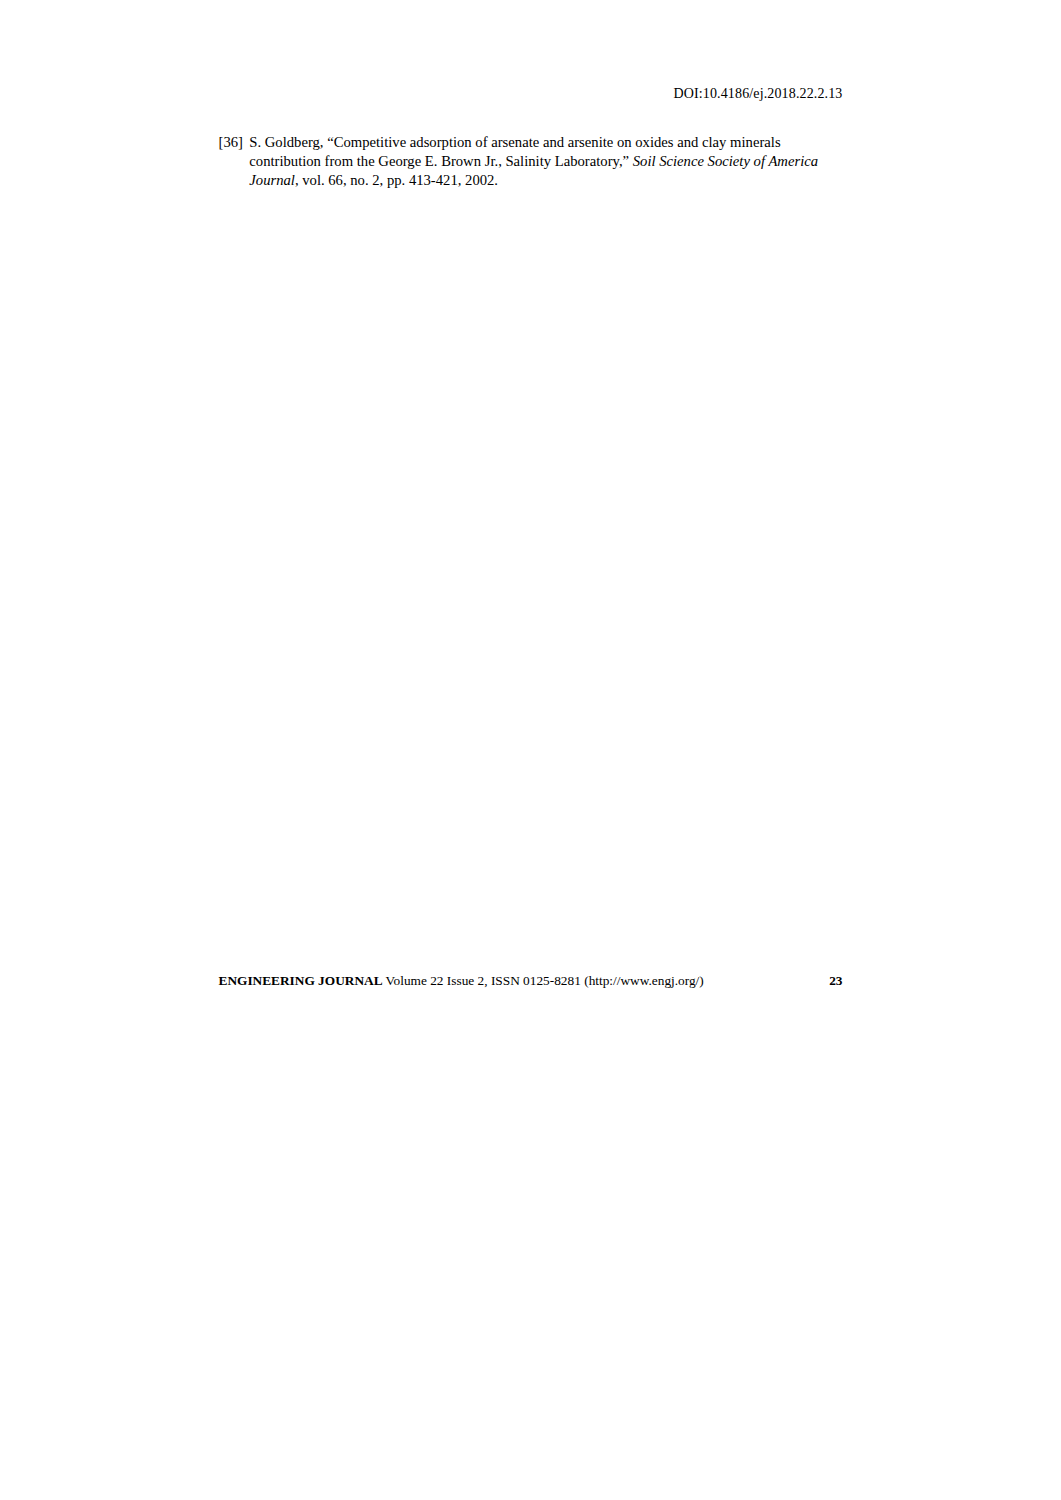DOI:10.4186/ej.2018.22.2.13
[36]
S. Goldberg, “Competitive adsorption of arsenate and arsenite on oxides and clay minerals contribution from the George E. Brown Jr., Salinity Laboratory,” Soil Science Society of America Journal, vol. 66, no. 2, pp. 413-421, 2002.
ENGINEERING JOURNAL Volume 22 Issue 2, ISSN 0125-8281 (http://www.engj.org/)
23